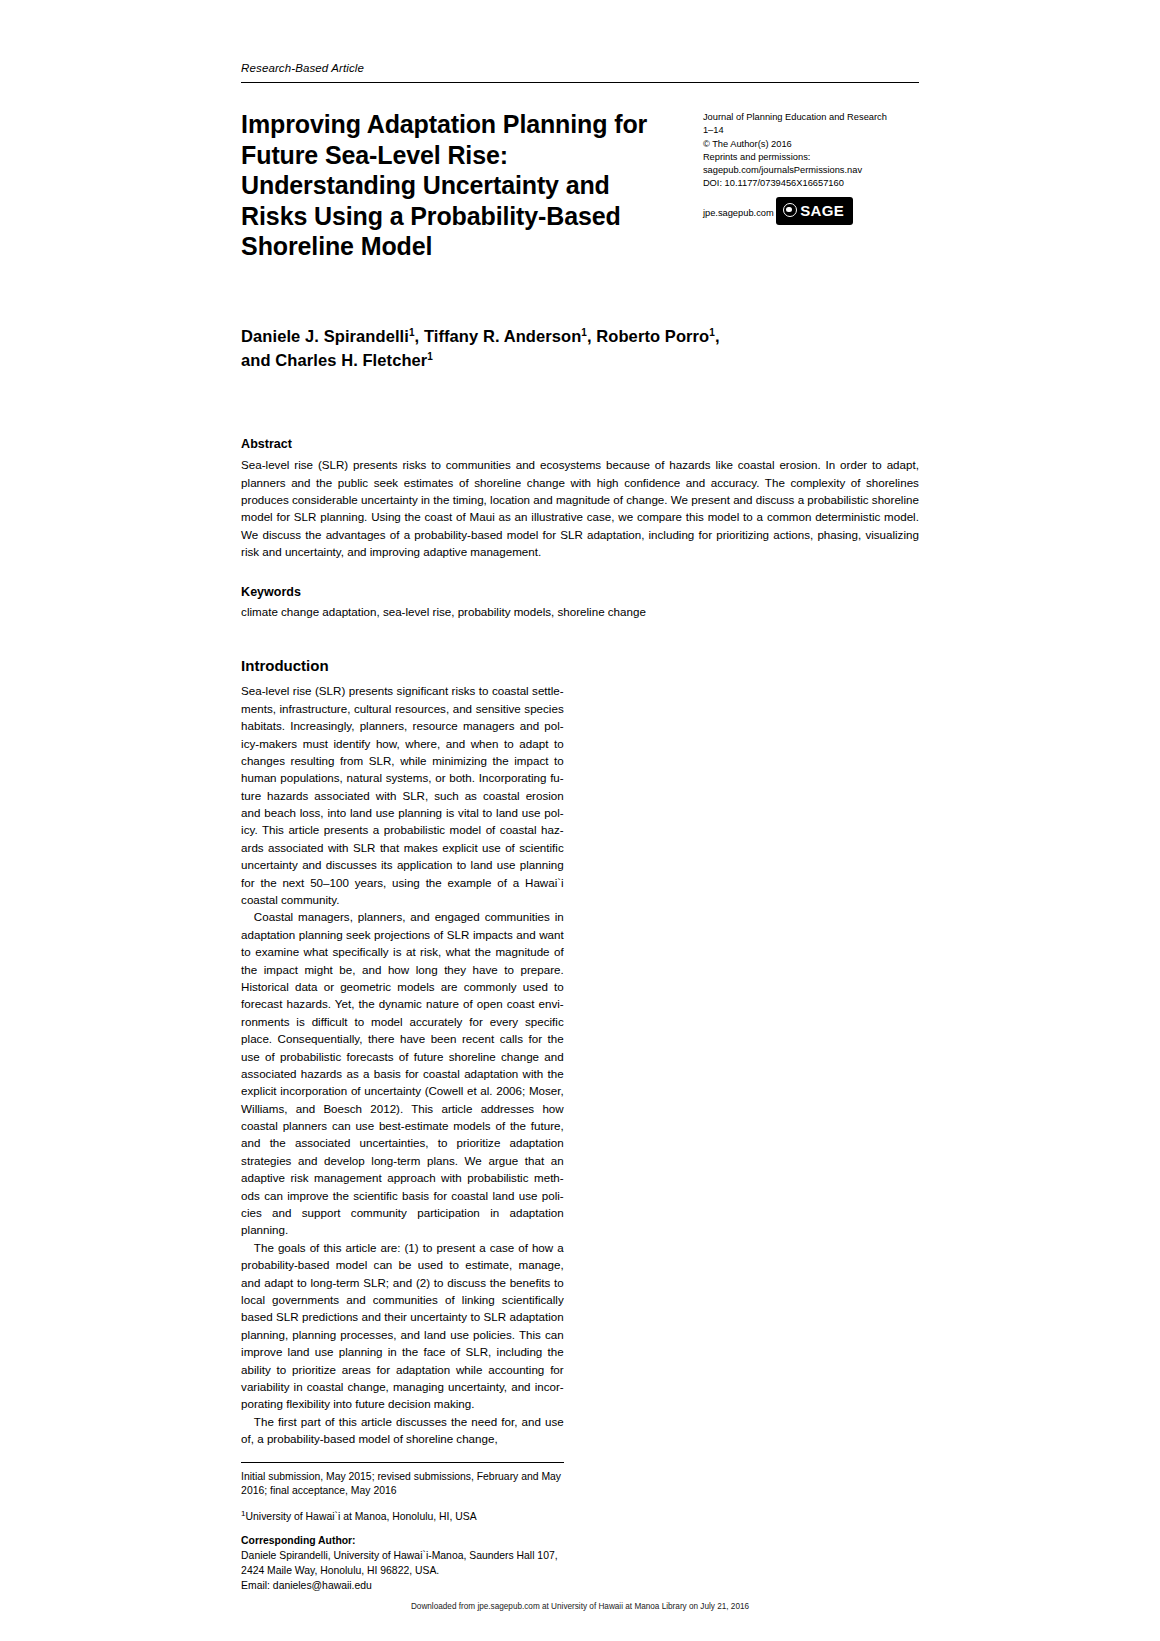Research-Based Article
Improving Adaptation Planning for Future Sea-Level Rise: Understanding Uncertainty and Risks Using a Probability-Based Shoreline Model
Journal of Planning Education and Research 1–14
© The Author(s) 2016
Reprints and permissions:
sagepub.com/journalsPermissions.nav
DOI: 10.1177/0739456X16657160
jpe.sagepub.com
SAGE
Daniele J. Spirandelli1, Tiffany R. Anderson1, Roberto Porro1,
and Charles H. Fletcher1
Abstract
Sea-level rise (SLR) presents risks to communities and ecosystems because of hazards like coastal erosion. In order to adapt, planners and the public seek estimates of shoreline change with high confidence and accuracy. The complexity of shorelines produces considerable uncertainty in the timing, location and magnitude of change. We present and discuss a probabilistic shoreline model for SLR planning. Using the coast of Maui as an illustrative case, we compare this model to a common deterministic model. We discuss the advantages of a probability-based model for SLR adaptation, including for prioritizing actions, phasing, visualizing risk and uncertainty, and improving adaptive management.
Keywords
climate change adaptation, sea-level rise, probability models, shoreline change
Introduction
Sea-level rise (SLR) presents significant risks to coastal settlements, infrastructure, cultural resources, and sensitive species habitats. Increasingly, planners, resource managers and policy-makers must identify how, where, and when to adapt to changes resulting from SLR, while minimizing the impact to human populations, natural systems, or both. Incorporating future hazards associated with SLR, such as coastal erosion and beach loss, into land use planning is vital to land use policy. This article presents a probabilistic model of coastal hazards associated with SLR that makes explicit use of scientific uncertainty and discusses its application to land use planning for the next 50–100 years, using the example of a Hawai`i coastal community.
Coastal managers, planners, and engaged communities in adaptation planning seek projections of SLR impacts and want to examine what specifically is at risk, what the magnitude of the impact might be, and how long they have to prepare. Historical data or geometric models are commonly used to forecast hazards. Yet, the dynamic nature of open coast environments is difficult to model accurately for every specific place. Consequentially, there have been recent calls for the use of probabilistic forecasts of future shoreline change and associated hazards as a basis for coastal adaptation with the explicit incorporation of uncertainty (Cowell et al. 2006; Moser, Williams, and Boesch 2012). This article addresses how coastal planners can use best-estimate models of the future, and the associated uncertainties, to prioritize adaptation strategies and develop long-term plans. We argue that an adaptive risk management approach with probabilistic methods can improve the scientific basis for coastal land use policies and support community participation in adaptation planning.
The goals of this article are: (1) to present a case of how a probability-based model can be used to estimate, manage, and adapt to long-term SLR; and (2) to discuss the benefits to local governments and communities of linking scientifically based SLR predictions and their uncertainty to SLR adaptation planning, planning processes, and land use policies. This can improve land use planning in the face of SLR, including the ability to prioritize areas for adaptation while accounting for variability in coastal change, managing uncertainty, and incorporating flexibility into future decision making.
The first part of this article discusses the need for, and use of, a probability-based model of shoreline change,
Initial submission, May 2015; revised submissions, February and May 2016; final acceptance, May 2016
1University of Hawai`i at Manoa, Honolulu, HI, USA
Corresponding Author:
Daniele Spirandelli, University of Hawai`i-Manoa, Saunders Hall 107, 2424 Maile Way, Honolulu, HI 96822, USA.
Email: danieles@hawaii.edu
Downloaded from jpe.sagepub.com at University of Hawaii at Manoa Library on July 21, 2016